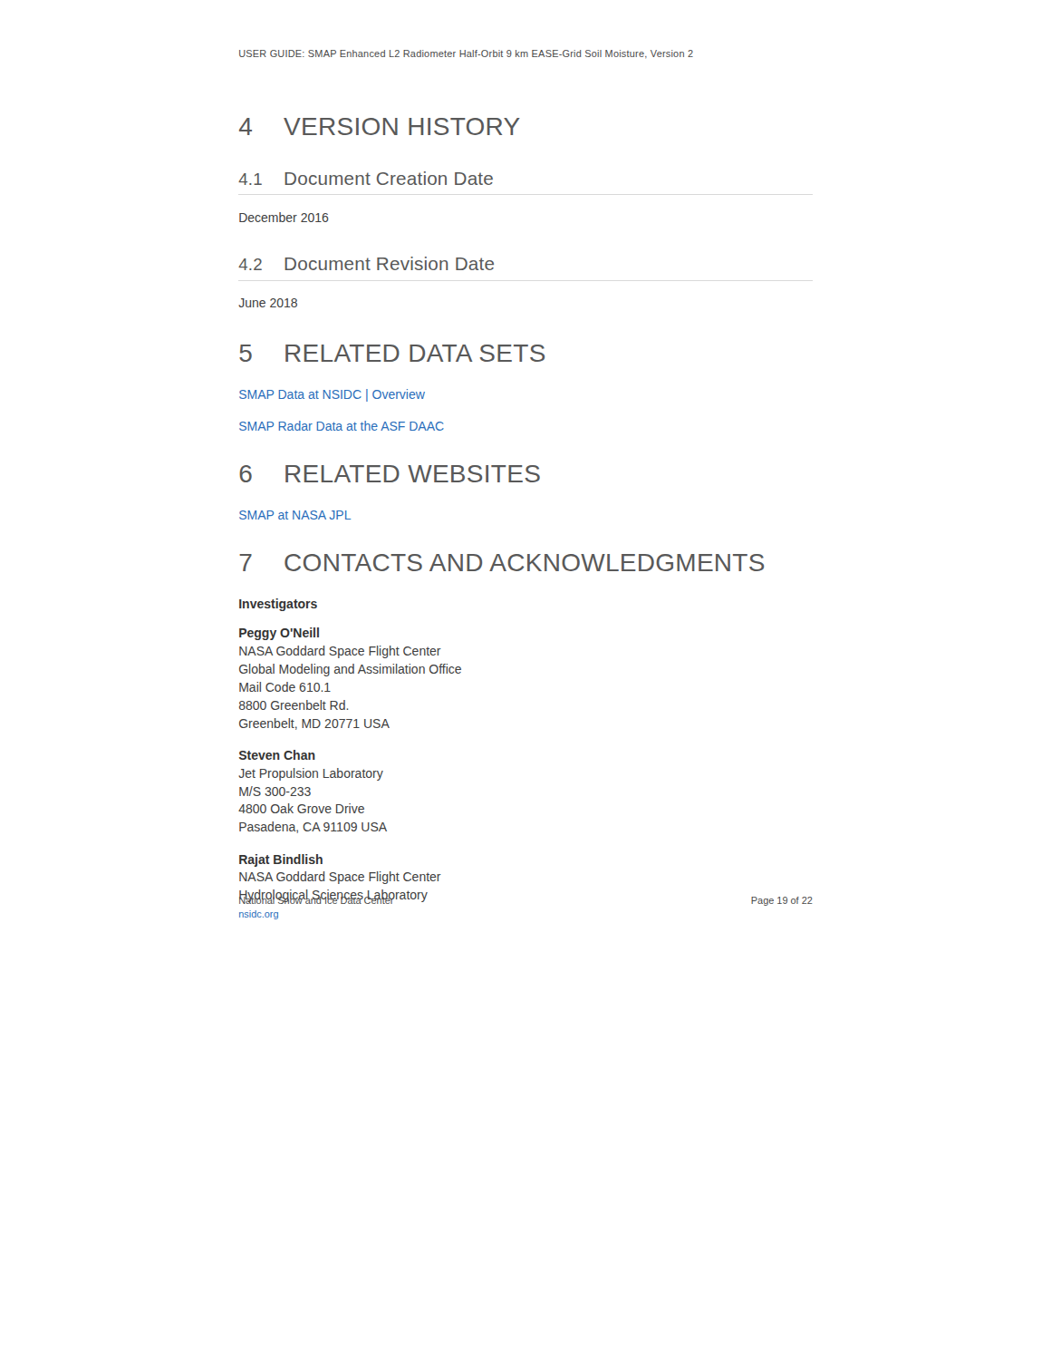USER GUIDE: SMAP Enhanced L2 Radiometer Half-Orbit 9 km EASE-Grid Soil Moisture, Version 2
4 VERSION HISTORY
4.1 Document Creation Date
December 2016
4.2 Document Revision Date
June 2018
5 RELATED DATA SETS
SMAP Data at NSIDC | Overview
SMAP Radar Data at the ASF DAAC
6 RELATED WEBSITES
SMAP at NASA JPL
7 CONTACTS AND ACKNOWLEDGMENTS
Investigators
Peggy O'Neill
NASA Goddard Space Flight Center
Global Modeling and Assimilation Office
Mail Code 610.1
8800 Greenbelt Rd.
Greenbelt, MD 20771 USA
Steven Chan
Jet Propulsion Laboratory
M/S 300-233
4800 Oak Grove Drive
Pasadena, CA 91109 USA
Rajat Bindlish
NASA Goddard Space Flight Center
Hydrological Sciences Laboratory
National Snow and Ice Data Center
nsidc.org
Page 19 of 22